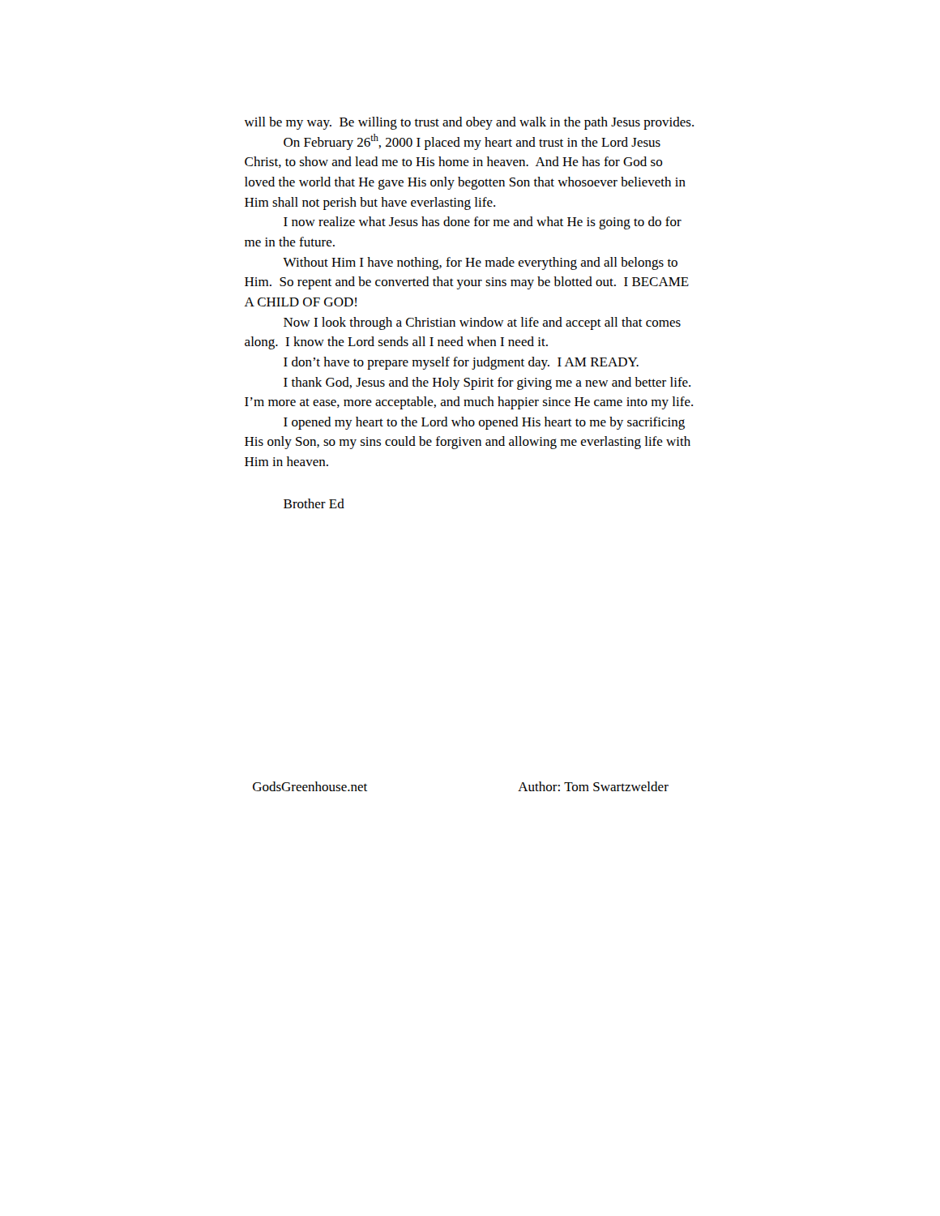will be my way. Be willing to trust and obey and walk in the path Jesus provides.
On February 26th, 2000 I placed my heart and trust in the Lord Jesus Christ, to show and lead me to His home in heaven. And He has for God so loved the world that He gave His only begotten Son that whosoever believeth in Him shall not perish but have everlasting life.
I now realize what Jesus has done for me and what He is going to do for me in the future.
Without Him I have nothing, for He made everything and all belongs to Him. So repent and be converted that your sins may be blotted out. I BECAME A CHILD OF GOD!
Now I look through a Christian window at life and accept all that comes along. I know the Lord sends all I need when I need it.
I don’t have to prepare myself for judgment day. I AM READY.
I thank God, Jesus and the Holy Spirit for giving me a new and better life. I’m more at ease, more acceptable, and much happier since He came into my life.
I opened my heart to the Lord who opened His heart to me by sacrificing His only Son, so my sins could be forgiven and allowing me everlasting life with Him in heaven.
Brother Ed
GodsGreenhouse.net
Author: Tom Swartzwelder